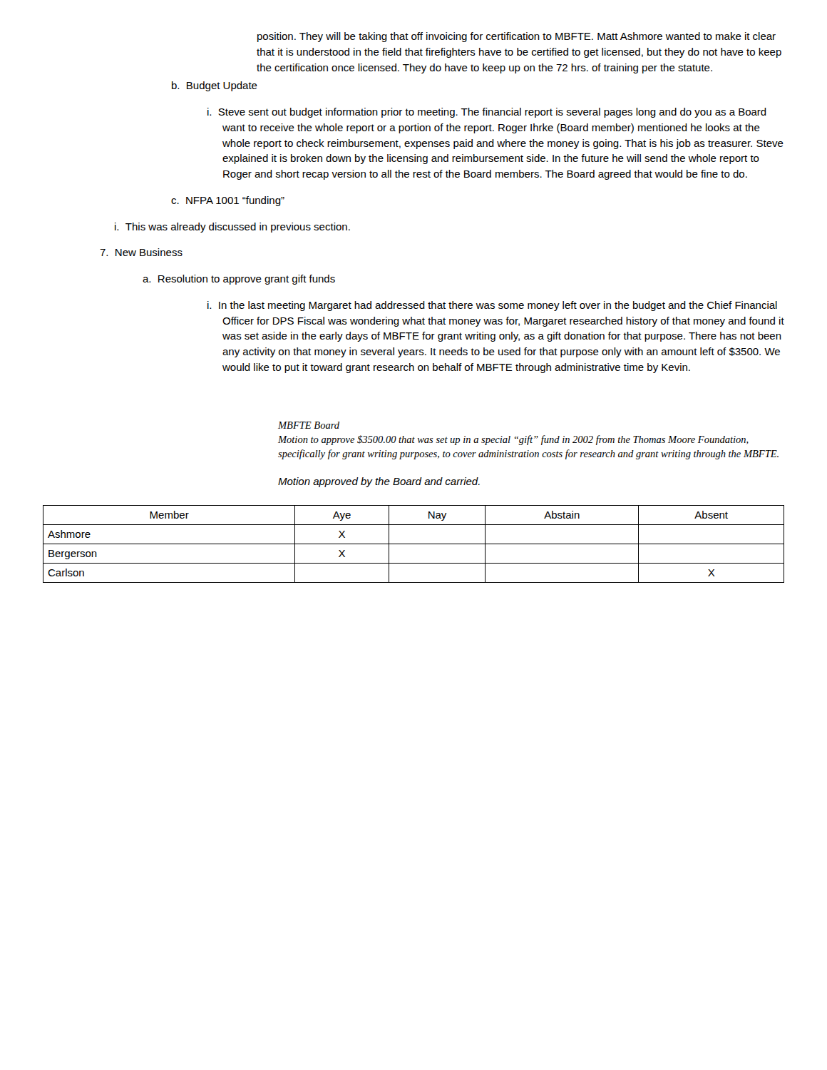position. They will be taking that off invoicing for certification to MBFTE. Matt Ashmore wanted to make it clear that it is understood in the field that firefighters have to be certified to get licensed, but they do not have to keep the certification once licensed. They do have to keep up on the 72 hrs. of training per the statute.
b. Budget Update
i. Steve sent out budget information prior to meeting. The financial report is several pages long and do you as a Board want to receive the whole report or a portion of the report. Roger Ihrke (Board member) mentioned he looks at the whole report to check reimbursement, expenses paid and where the money is going. That is his job as treasurer. Steve explained it is broken down by the licensing and reimbursement side. In the future he will send the whole report to Roger and short recap version to all the rest of the Board members. The Board agreed that would be fine to do.
c. NFPA 1001 “funding”
i. This was already discussed in previous section.
7. New Business
a. Resolution to approve grant gift funds
i. In the last meeting Margaret had addressed that there was some money left over in the budget and the Chief Financial Officer for DPS Fiscal was wondering what that money was for, Margaret researched history of that money and found it was set aside in the early days of MBFTE for grant writing only, as a gift donation for that purpose. There has not been any activity on that money in several years. It needs to be used for that purpose only with an amount left of $3500. We would like to put it toward grant research on behalf of MBFTE through administrative time by Kevin.
MBFTE Board
Motion to approve $3500.00 that was set up in a special “gift” fund in 2002 from the Thomas Moore Foundation, specifically for grant writing purposes, to cover administration costs for research and grant writing through the MBFTE.
Motion approved by the Board and carried.
| Member | Aye | Nay | Abstain | Absent |
| --- | --- | --- | --- | --- |
| Ashmore | X | | | |
| Bergerson | X | | | |
| Carlson | | | | X |